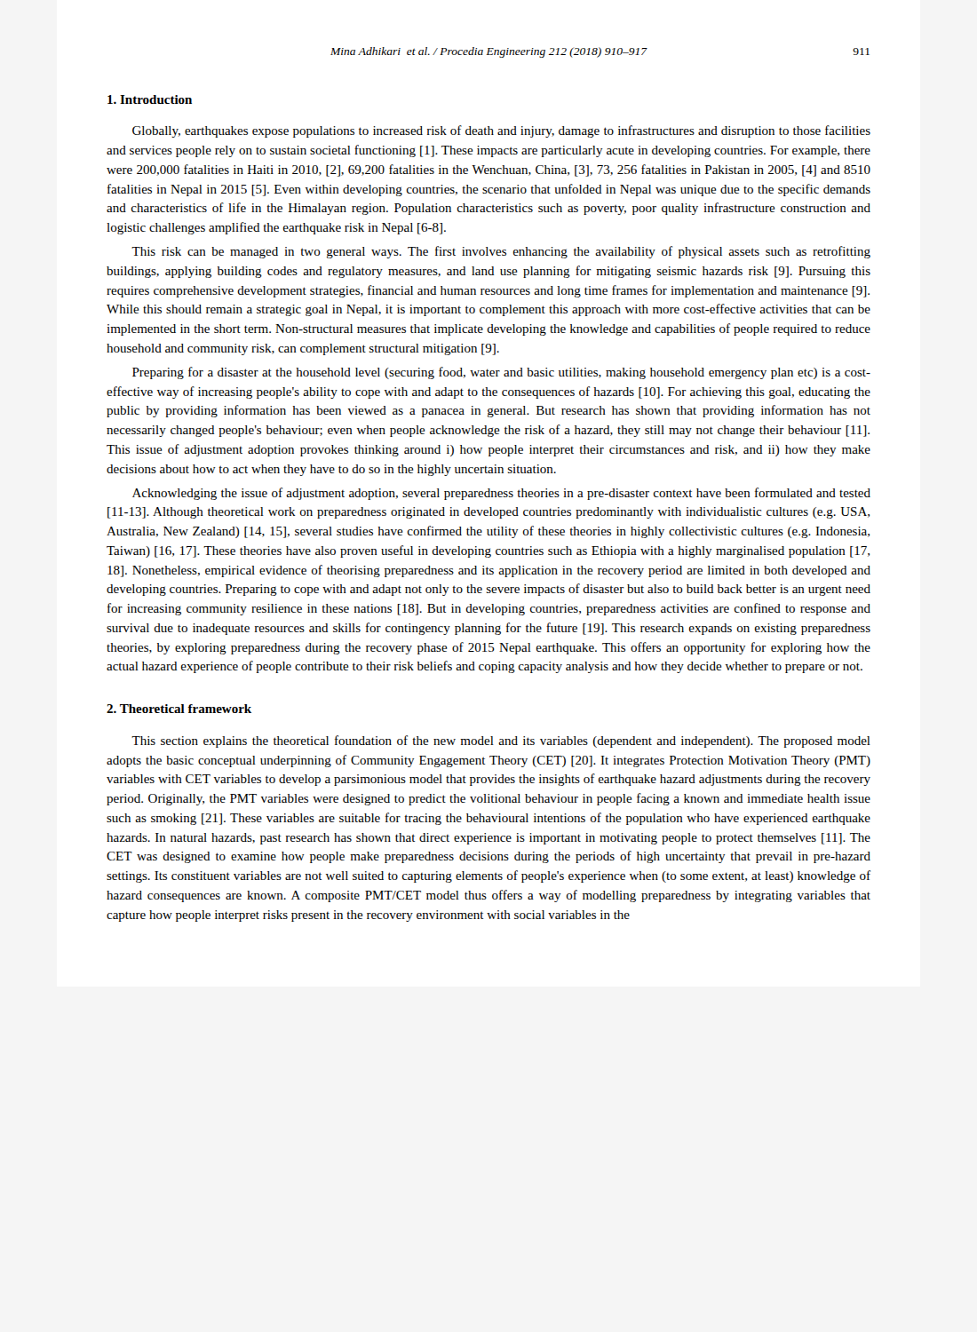Mina Adhikari et al. / Procedia Engineering 212 (2018) 910–917 911
1. Introduction
Globally, earthquakes expose populations to increased risk of death and injury, damage to infrastructures and disruption to those facilities and services people rely on to sustain societal functioning [1]. These impacts are particularly acute in developing countries. For example, there were 200,000 fatalities in Haiti in 2010, [2], 69,200 fatalities in the Wenchuan, China, [3], 73, 256 fatalities in Pakistan in 2005, [4] and 8510 fatalities in Nepal in 2015 [5]. Even within developing countries, the scenario that unfolded in Nepal was unique due to the specific demands and characteristics of life in the Himalayan region. Population characteristics such as poverty, poor quality infrastructure construction and logistic challenges amplified the earthquake risk in Nepal [6-8].
This risk can be managed in two general ways. The first involves enhancing the availability of physical assets such as retrofitting buildings, applying building codes and regulatory measures, and land use planning for mitigating seismic hazards risk [9]. Pursuing this requires comprehensive development strategies, financial and human resources and long time frames for implementation and maintenance [9]. While this should remain a strategic goal in Nepal, it is important to complement this approach with more cost-effective activities that can be implemented in the short term. Non-structural measures that implicate developing the knowledge and capabilities of people required to reduce household and community risk, can complement structural mitigation [9].
Preparing for a disaster at the household level (securing food, water and basic utilities, making household emergency plan etc) is a cost-effective way of increasing people's ability to cope with and adapt to the consequences of hazards [10]. For achieving this goal, educating the public by providing information has been viewed as a panacea in general. But research has shown that providing information has not necessarily changed people's behaviour; even when people acknowledge the risk of a hazard, they still may not change their behaviour [11]. This issue of adjustment adoption provokes thinking around i) how people interpret their circumstances and risk, and ii) how they make decisions about how to act when they have to do so in the highly uncertain situation.
Acknowledging the issue of adjustment adoption, several preparedness theories in a pre-disaster context have been formulated and tested [11-13]. Although theoretical work on preparedness originated in developed countries predominantly with individualistic cultures (e.g. USA, Australia, New Zealand) [14, 15], several studies have confirmed the utility of these theories in highly collectivistic cultures (e.g. Indonesia, Taiwan) [16, 17]. These theories have also proven useful in developing countries such as Ethiopia with a highly marginalised population [17, 18]. Nonetheless, empirical evidence of theorising preparedness and its application in the recovery period are limited in both developed and developing countries. Preparing to cope with and adapt not only to the severe impacts of disaster but also to build back better is an urgent need for increasing community resilience in these nations [18]. But in developing countries, preparedness activities are confined to response and survival due to inadequate resources and skills for contingency planning for the future [19]. This research expands on existing preparedness theories, by exploring preparedness during the recovery phase of 2015 Nepal earthquake. This offers an opportunity for exploring how the actual hazard experience of people contribute to their risk beliefs and coping capacity analysis and how they decide whether to prepare or not.
2. Theoretical framework
This section explains the theoretical foundation of the new model and its variables (dependent and independent). The proposed model adopts the basic conceptual underpinning of Community Engagement Theory (CET) [20]. It integrates Protection Motivation Theory (PMT) variables with CET variables to develop a parsimonious model that provides the insights of earthquake hazard adjustments during the recovery period. Originally, the PMT variables were designed to predict the volitional behaviour in people facing a known and immediate health issue such as smoking [21]. These variables are suitable for tracing the behavioural intentions of the population who have experienced earthquake hazards. In natural hazards, past research has shown that direct experience is important in motivating people to protect themselves [11]. The CET was designed to examine how people make preparedness decisions during the periods of high uncertainty that prevail in pre-hazard settings. Its constituent variables are not well suited to capturing elements of people's experience when (to some extent, at least) knowledge of hazard consequences are known. A composite PMT/CET model thus offers a way of modelling preparedness by integrating variables that capture how people interpret risks present in the recovery environment with social variables in the